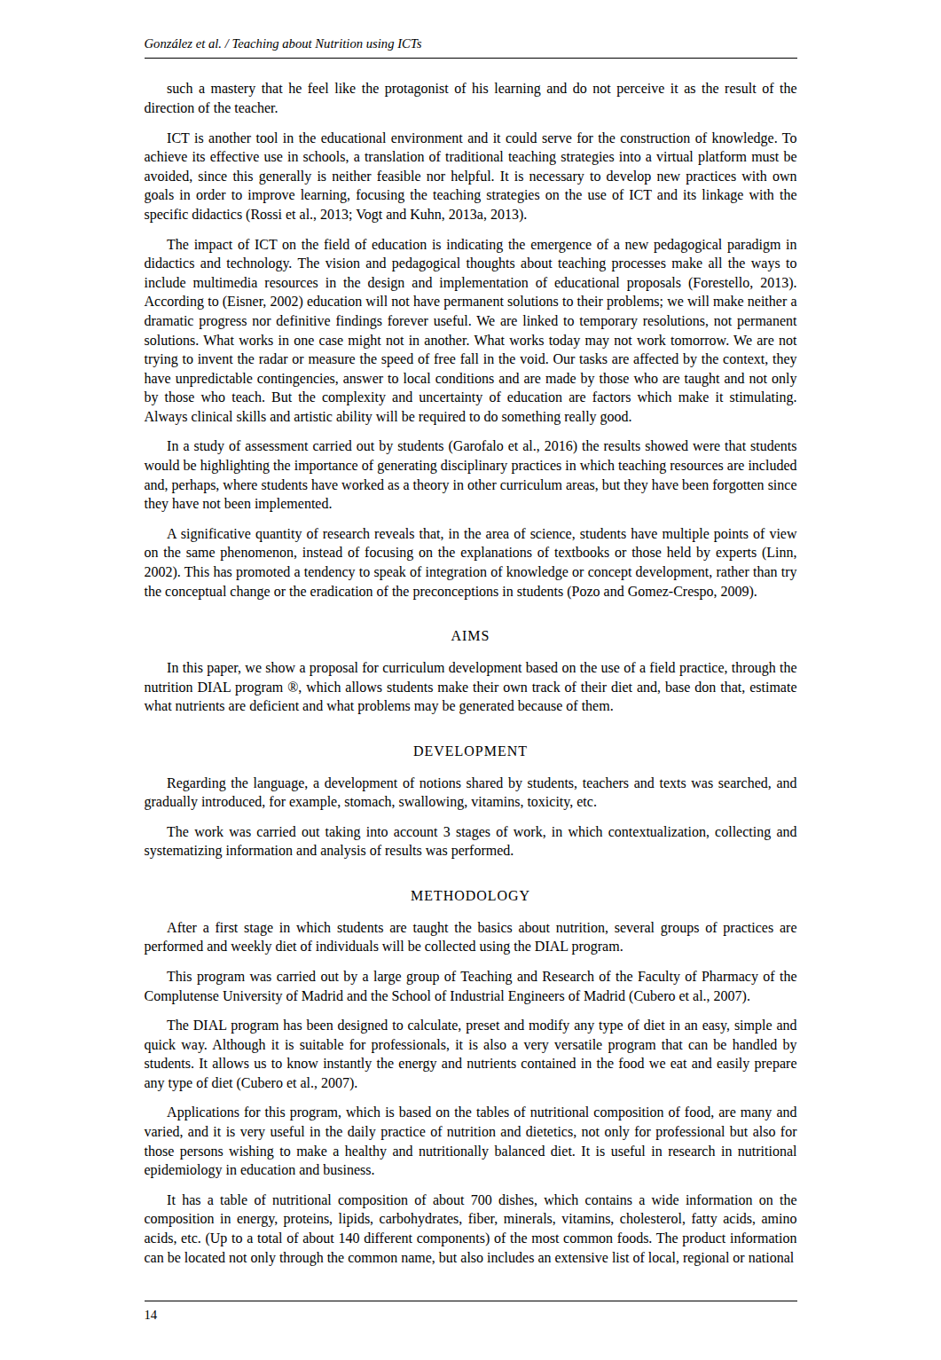González et al. / Teaching about Nutrition using ICTs
such a mastery that he feel like the protagonist of his learning and do not perceive it as the result of the direction of the teacher.
ICT is another tool in the educational environment and it could serve for the construction of knowledge. To achieve its effective use in schools, a translation of traditional teaching strategies into a virtual platform must be avoided, since this generally is neither feasible nor helpful. It is necessary to develop new practices with own goals in order to improve learning, focusing the teaching strategies on the use of ICT and its linkage with the specific didactics (Rossi et al., 2013; Vogt and Kuhn, 2013a, 2013).
The impact of ICT on the field of education is indicating the emergence of a new pedagogical paradigm in didactics and technology. The vision and pedagogical thoughts about teaching processes make all the ways to include multimedia resources in the design and implementation of educational proposals (Forestello, 2013). According to (Eisner, 2002) education will not have permanent solutions to their problems; we will make neither a dramatic progress nor definitive findings forever useful. We are linked to temporary resolutions, not permanent solutions. What works in one case might not in another. What works today may not work tomorrow. We are not trying to invent the radar or measure the speed of free fall in the void. Our tasks are affected by the context, they have unpredictable contingencies, answer to local conditions and are made by those who are taught and not only by those who teach. But the complexity and uncertainty of education are factors which make it stimulating. Always clinical skills and artistic ability will be required to do something really good.
In a study of assessment carried out by students (Garofalo et al., 2016) the results showed were that students would be highlighting the importance of generating disciplinary practices in which teaching resources are included and, perhaps, where students have worked as a theory in other curriculum areas, but they have been forgotten since they have not been implemented.
A significative quantity of research reveals that, in the area of science, students have multiple points of view on the same phenomenon, instead of focusing on the explanations of textbooks or those held by experts (Linn, 2002). This has promoted a tendency to speak of integration of knowledge or concept development, rather than try the conceptual change or the eradication of the preconceptions in students (Pozo and Gomez-Crespo, 2009).
AIMS
In this paper, we show a proposal for curriculum development based on the use of a field practice, through the nutrition DIAL program ®, which allows students make their own track of their diet and, base don that, estimate what nutrients are deficient and what problems may be generated because of them.
DEVELOPMENT
Regarding the language, a development of notions shared by students, teachers and texts was searched, and gradually introduced, for example, stomach, swallowing, vitamins, toxicity, etc.
The work was carried out taking into account 3 stages of work, in which contextualization, collecting and systematizing information and analysis of results was performed.
METHODOLOGY
After a first stage in which students are taught the basics about nutrition, several groups of practices are performed and weekly diet of individuals will be collected using the DIAL program.
This program was carried out by a large group of Teaching and Research of the Faculty of Pharmacy of the Complutense University of Madrid and the School of Industrial Engineers of Madrid (Cubero et al., 2007).
The DIAL program has been designed to calculate, preset and modify any type of diet in an easy, simple and quick way. Although it is suitable for professionals, it is also a very versatile program that can be handled by students. It allows us to know instantly the energy and nutrients contained in the food we eat and easily prepare any type of diet (Cubero et al., 2007).
Applications for this program, which is based on the tables of nutritional composition of food, are many and varied, and it is very useful in the daily practice of nutrition and dietetics, not only for professional but also for those persons wishing to make a healthy and nutritionally balanced diet. It is useful in research in nutritional epidemiology in education and business.
It has a table of nutritional composition of about 700 dishes, which contains a wide information on the composition in energy, proteins, lipids, carbohydrates, fiber, minerals, vitamins, cholesterol, fatty acids, amino acids, etc. (Up to a total of about 140 different components) of the most common foods. The product information can be located not only through the common name, but also includes an extensive list of local, regional or national
14